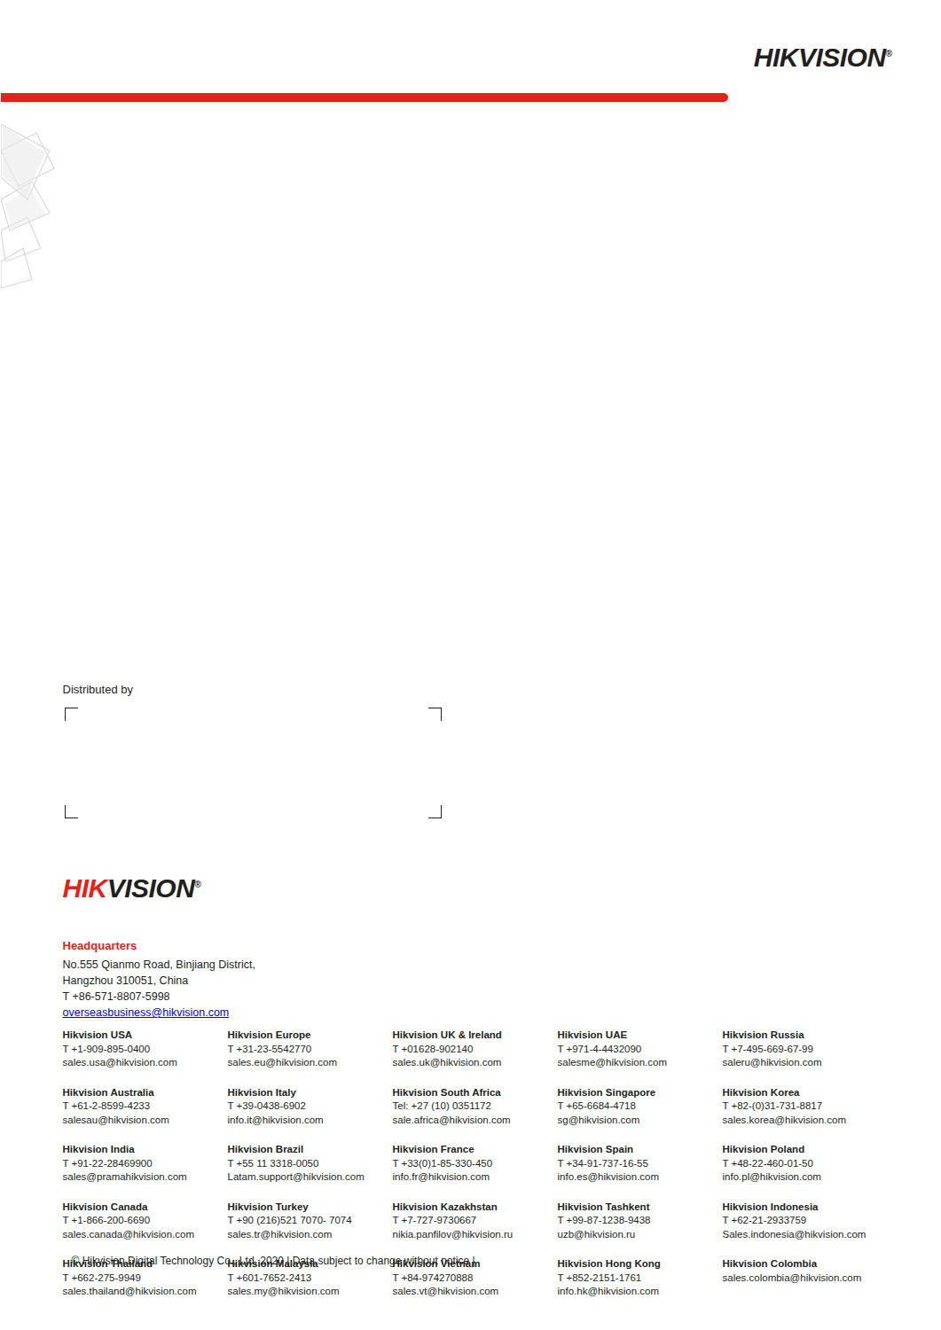HIK VISION®
Distributed by
HIK VISION®
Headquarters
No.555 Qianmo Road, Binjiang District,
Hangzhou 310051, China
T +86-571-8807-5998
overseasbusiness@hikvision.com
Hikvision USA
T +1-909-895-0400
sales.usa@hikvision.com
Hikvision Europe
T +31-23-5542770
sales.eu@hikvision.com
Hikvision UK & Ireland
T +01628-902140
sales.uk@hikvision.com
Hikvision UAE
T +971-4-4432090
salesme@hikvision.com
Hikvision Russia
T +7-495-669-67-99
saleru@hikvision.com
Hikvision Australia
T +61-2-8599-4233
salesau@hikvision.com
Hikvision Italy
T +39-0438-6902
info.it@hikvision.com
Hikvision South Africa
Tel: +27 (10) 0351172
sale.africa@hikvision.com
Hikvision Singapore
T +65-6684-4718
sg@hikvision.com
Hikvision Korea
T +82-(0)31-731-8817
sales.korea@hikvision.com
Hikvision India
T +91-22-28469900
sales@pramahikvision.com
Hikvision Brazil
T +55 11 3318-0050
Latam.support@hikvision.com
Hikvision France
T +33(0)1-85-330-450
info.fr@hikvision.com
Hikvision Spain
T +34-91-737-16-55
info.es@hikvision.com
Hikvision Poland
T +48-22-460-01-50
info.pl@hikvision.com
Hikvision Canada
T +1-866-200-6690
sales.canada@hikvision.com
Hikvision Turkey
T +90 (216)521 7070- 7074
sales.tr@hikvision.com
Hikvision Kazakhstan
T +7-727-9730667
nikia.panfilov@hikvision.ru
Hikvision Tashkent
T +99-87-1238-9438
uzb@hikvision.ru
Hikvision Indonesia
T +62-21-2933759
Sales.indonesia@hikvision.com
Hikvision Thailand
T +662-275-9949
sales.thailand@hikvision.com
Hikvision Malaysia
T +601-7652-2413
sales.my@hikvision.com
Hikvision Vietnam
T +84-974270888
sales.vt@hikvision.com
Hikvision Hong Kong
T +852-2151-1761
info.hk@hikvision.com
Hikvision Colombia
sales.colombia@hikvision.com
© Hikvision Digital Technology Co., Ltd. 2020 | Data subject to change without notice |